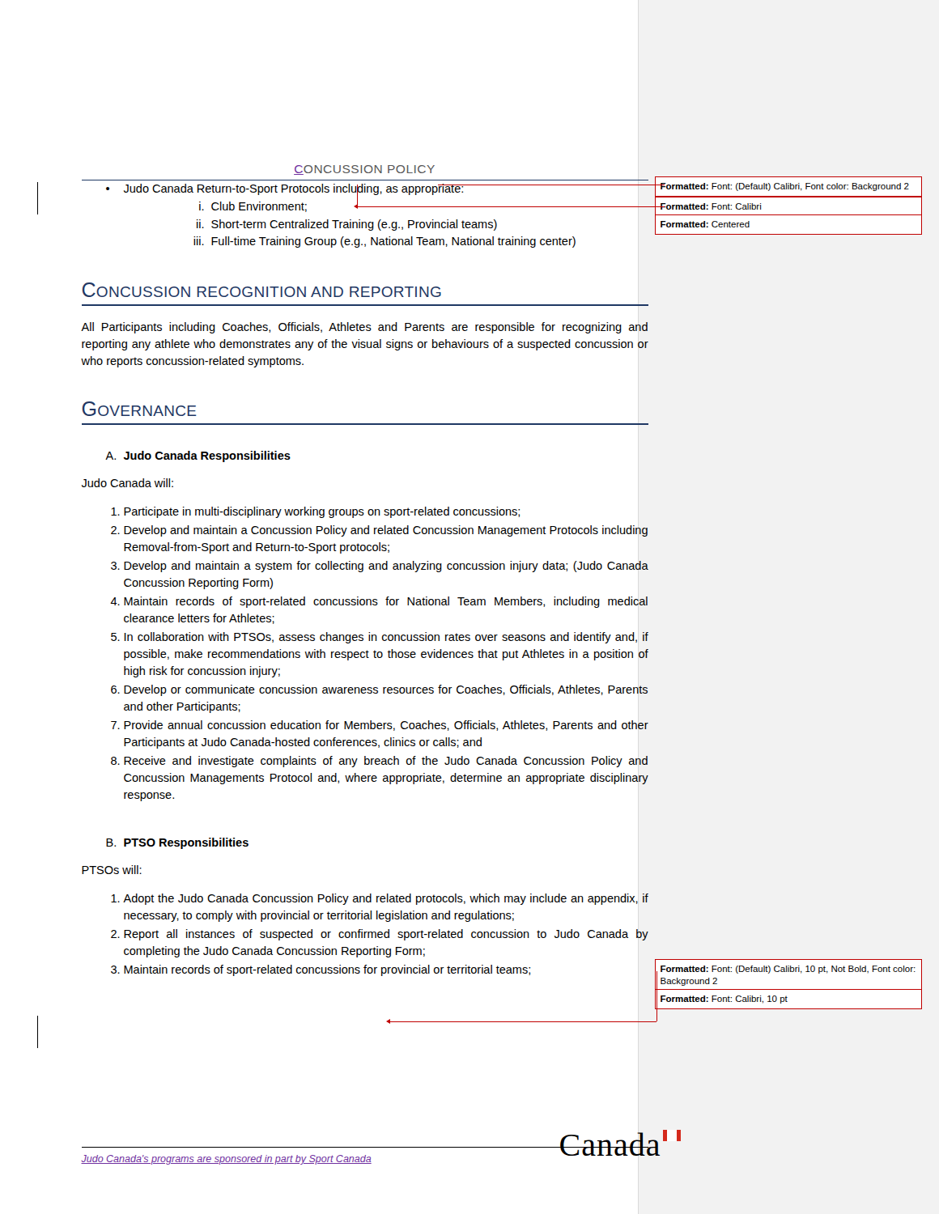Formatted: Font: (Default) Calibri, Font color: Background 2
Formatted: Font: Calibri
Formatted: Centered
Formatted: Font: (Default) Calibri, 10 pt, Not Bold, Font color: Background 2
Formatted: Font: Calibri, 10 pt
CONCUSSION POLICY
Judo Canada Return-to-Sport Protocols including, as appropriate:
i. Club Environment;
ii. Short-term Centralized Training (e.g., Provincial teams)
iii. Full-time Training Group (e.g., National Team, National training center)
CONCUSSION RECOGNITION AND REPORTING
All Participants including Coaches, Officials, Athletes and Parents are responsible for recognizing and reporting any athlete who demonstrates any of the visual signs or behaviours of a suspected concussion or who reports concussion-related symptoms.
GOVERNANCE
A. Judo Canada Responsibilities
Judo Canada will:
1. Participate in multi-disciplinary working groups on sport-related concussions;
2. Develop and maintain a Concussion Policy and related Concussion Management Protocols including Removal-from-Sport and Return-to-Sport protocols;
3. Develop and maintain a system for collecting and analyzing concussion injury data; (Judo Canada Concussion Reporting Form)
4. Maintain records of sport-related concussions for National Team Members, including medical clearance letters for Athletes;
5. In collaboration with PTSOs, assess changes in concussion rates over seasons and identify and, if possible, make recommendations with respect to those evidences that put Athletes in a position of high risk for concussion injury;
6. Develop or communicate concussion awareness resources for Coaches, Officials, Athletes, Parents and other Participants;
7. Provide annual concussion education for Members, Coaches, Officials, Athletes, Parents and other Participants at Judo Canada-hosted conferences, clinics or calls; and
8. Receive and investigate complaints of any breach of the Judo Canada Concussion Policy and Concussion Managements Protocol and, where appropriate, determine an appropriate disciplinary response.
B. PTSO Responsibilities
PTSOs will:
1. Adopt the Judo Canada Concussion Policy and related protocols, which may include an appendix, if necessary, to comply with provincial or territorial legislation and regulations;
2. Report all instances of suspected or confirmed sport-related concussion to Judo Canada by completing the Judo Canada Concussion Reporting Form;
3. Maintain records of sport-related concussions for provincial or territorial teams;
Judo Canada's programs are sponsored in part by Sport Canada Canada